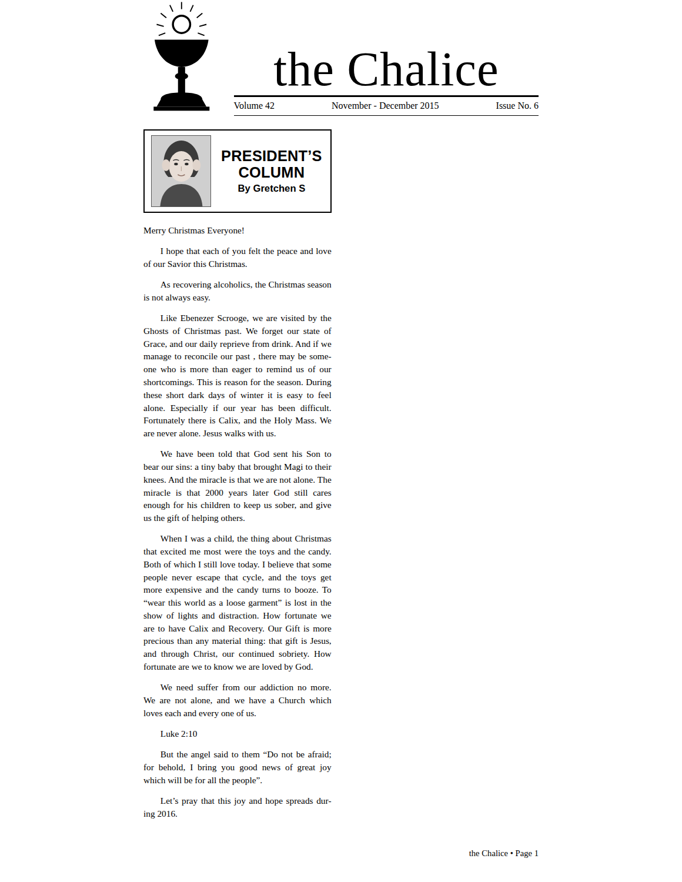the Chalice
Volume 42 November - December 2015 Issue No. 6
PRESIDENT’S COLUMN By Gretchen S
Merry Christmas Everyone!
I hope that each of you felt the peace and love of our Savior this Christmas.
As recovering alcoholics, the Christmas season is not always easy.
Like Ebenezer Scrooge, we are visited by the Ghosts of Christmas past. We forget our state of Grace, and our daily reprieve from drink. And if we manage to reconcile our past , there may be someone who is more than eager to remind us of our shortcomings. This is reason for the season. During these short dark days of winter it is easy to feel alone. Especially if our year has been difficult. Fortunately there is Calix, and the Holy Mass. We are never alone. Jesus walks with us.
We have been told that God sent his Son to bear our sins: a tiny baby that brought Magi to their knees. And the miracle is that we are not alone. The miracle is that 2000 years later God still cares enough for his children to keep us sober, and give us the gift of helping others.
When I was a child, the thing about Christmas that excited me most were the toys and the candy. Both of which I still love today. I believe that some people never escape that cycle, and the toys get more expensive and the candy turns to booze. To “wear this world as a loose garment” is lost in the show of lights and distraction. How fortunate we are to have Calix and Recovery. Our Gift is more precious than any material thing: that gift is Jesus, and through Christ, our continued sobriety. How fortunate are we to know we are loved by God.
We need suffer from our addiction no more. We are not alone, and we have a Church which loves each and every one of us.
Luke 2:10
But the angel said to them “Do not be afraid; for behold, I bring you good news of great joy which will be for all the people”.
Let’s pray that this joy and hope spreads during 2016.
the Chalice • Page 1